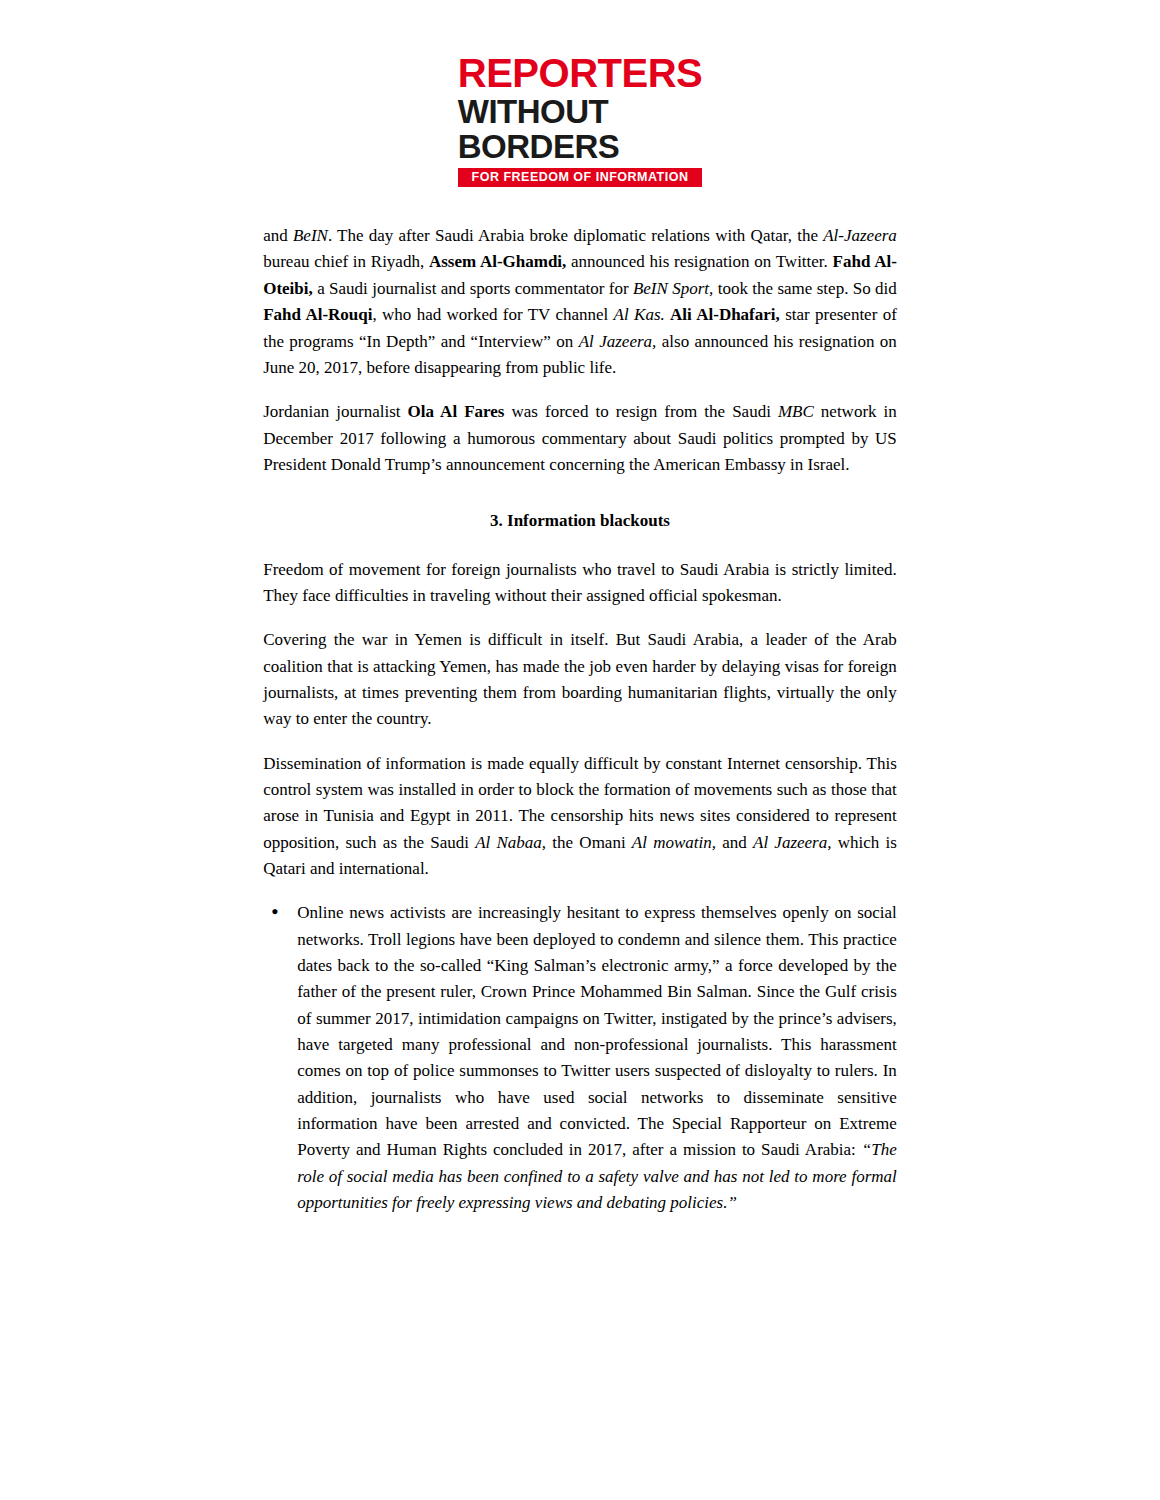REPORTERS WITHOUT BORDERS FOR FREEDOM OF INFORMATION
and BeIN. The day after Saudi Arabia broke diplomatic relations with Qatar, the Al-Jazeera bureau chief in Riyadh, Assem Al-Ghamdi, announced his resignation on Twitter. Fahd Al-Oteibi, a Saudi journalist and sports commentator for BeIN Sport, took the same step. So did Fahd Al-Rouqi, who had worked for TV channel Al Kas. Ali Al-Dhafari, star presenter of the programs “In Depth” and “Interview” on Al Jazeera, also announced his resignation on June 20, 2017, before disappearing from public life.
Jordanian journalist Ola Al Fares was forced to resign from the Saudi MBC network in December 2017 following a humorous commentary about Saudi politics prompted by US President Donald Trump’s announcement concerning the American Embassy in Israel.
3. Information blackouts
Freedom of movement for foreign journalists who travel to Saudi Arabia is strictly limited. They face difficulties in traveling without their assigned official spokesman.
Covering the war in Yemen is difficult in itself. But Saudi Arabia, a leader of the Arab coalition that is attacking Yemen, has made the job even harder by delaying visas for foreign journalists, at times preventing them from boarding humanitarian flights, virtually the only way to enter the country.
Dissemination of information is made equally difficult by constant Internet censorship. This control system was installed in order to block the formation of movements such as those that arose in Tunisia and Egypt in 2011. The censorship hits news sites considered to represent opposition, such as the Saudi Al Nabaa, the Omani Al mowatin, and Al Jazeera, which is Qatari and international.
Online news activists are increasingly hesitant to express themselves openly on social networks. Troll legions have been deployed to condemn and silence them. This practice dates back to the so-called “King Salman’s electronic army,” a force developed by the father of the present ruler, Crown Prince Mohammed Bin Salman. Since the Gulf crisis of summer 2017, intimidation campaigns on Twitter, instigated by the prince’s advisers, have targeted many professional and non-professional journalists. This harassment comes on top of police summonses to Twitter users suspected of disloyalty to rulers. In addition, journalists who have used social networks to disseminate sensitive information have been arrested and convicted. The Special Rapporteur on Extreme Poverty and Human Rights concluded in 2017, after a mission to Saudi Arabia: “The role of social media has been confined to a safety valve and has not led to more formal opportunities for freely expressing views and debating policies.”